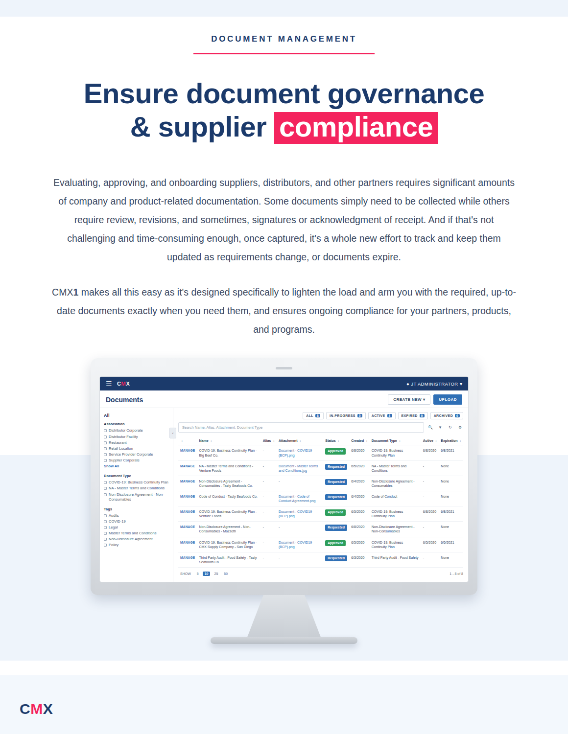Document Management
Ensure document governance
& supplier compliance
Evaluating, approving, and onboarding suppliers, distributors, and other partners requires significant amounts of company and product-related documentation. Some documents simply need to be collected while others require review, revisions, and sometimes, signatures or acknowledgment of receipt. And if that's not challenging and time-consuming enough, once captured, it's a whole new effort to track and keep them updated as requirements change, or documents expire.
CMX1 makes all this easy as it's designed specifically to lighten the load and arm you with the required, up-to-date documents exactly when you need them, and ensures ongoing compliance for your partners, products, and programs.
☰ CMX
● JT ADMINISTRATOR ▾
Documents
CREATE NEW ▾ UPLOAD
All
‹
Association
Distributor Corporate
Distributor Facility
Restaurant
Retail Location
Service Provider Corporate
Supplier Corporate
Show All
Document Type
COVID-19: Business Continuity Plan
NA - Master Terms and Conditions
Non-Disclosure Agreement - Non-Consumables
Tags
Audits
COVID-19
Legal
Master Terms and Conditions
Non-Disclosure Agreement
Policy
ALL 8 IN-PROGRESS 5 ACTIVE 3 EXPIRED 0 ARCHIVED 0
Search Name, Alias, Attachment, Document Type
🔍
▼
↻
⚙
| ↕ | Name ↕ | Alias ↕ | Attachment ↕ | Status ↕ | Created ↕ | Document Type ↕ | Active ↕ | Expiration ↕ |
| --- | --- | --- | --- | --- | --- | --- | --- | --- |
| MANAGE | COVID-19: Business Continuity Plan - Big Beef Co. | - | Document - COVID19 (BCP).png | Approved | 6/8/2020 | COVID-19: Business Continuity Plan | 6/8/2020 | 6/8/2021 |
| MANAGE | NA - Master Terms and Conditions - Venture Foods | - | Document - Master Terms and Conditions.jpg | Requested | 6/5/2020 | NA - Master Terms and Conditions | - | None |
| MANAGE | Non-Disclosure Agreement - Consumables - Tasty Seafoods Co. | - | - | Requested | 6/4/2020 | Non-Disclosure Agreement - Consumables | - | None |
| MANAGE | Code of Conduct - Tasty Seafoods Co. | - | Document - Code of Conduct Agreement.png | Requested | 6/4/2020 | Code of Conduct | - | None |
| MANAGE | COVID-19: Business Continuity Plan - Venture Foods | - | Document - COVID19 (BCP).png | Approved | 6/5/2020 | COVID-19: Business Continuity Plan | 6/8/2020 | 6/8/2021 |
| MANAGE | Non-Disclosure Agreement - Non-Consumables - Mazzetti | - | - | Requested | 6/8/2020 | Non-Disclosure Agreement - Non-Consumables | - | None |
| MANAGE | COVID-19: Business Continuity Plan - CMX Supply Company - San Diego | - | Document - COVID19 (BCP).png | Approved | 6/5/2020 | COVID-19: Business Continuity Plan | 6/5/2020 | 6/5/2021 |
| MANAGE | Third Party Audit - Food Safety - Tasty Seafoods Co. | - | - | Requested | 6/3/2020 | Third Party Audit - Food Safety | - | None |
SHOW 5 10 25 50
1 - 8 of 8
CMX